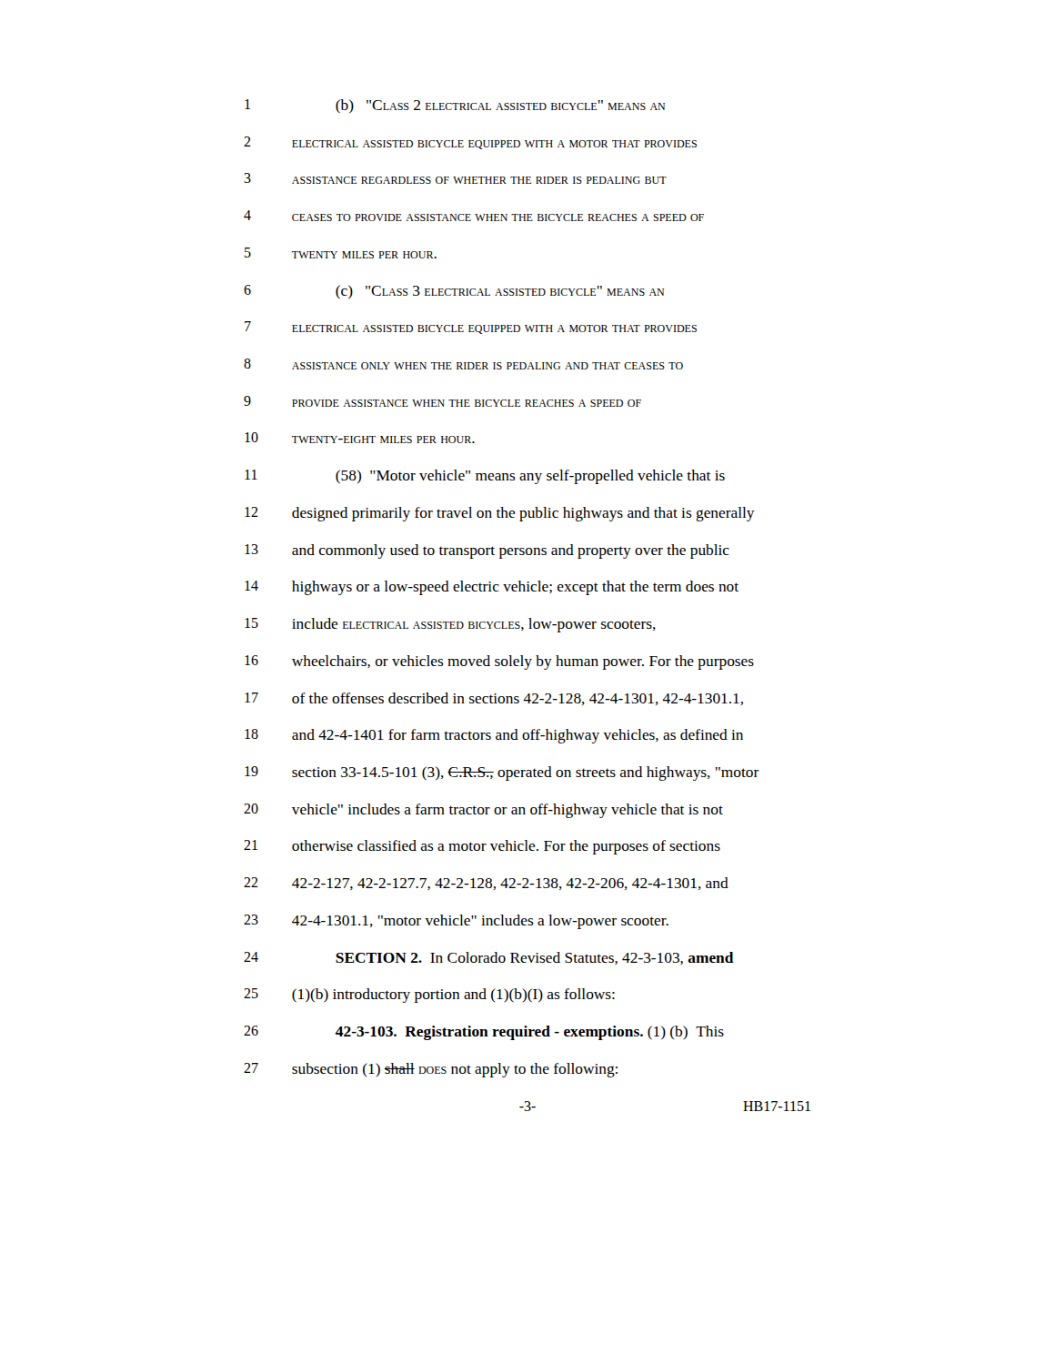| 1 | (b) " Class 2 electrical assisted bicycle" means an |
| 2 | electrical assisted bicycle equipped with a motor that provides |
| 3 | assistance regardless of whether the rider is pedaling but |
| 4 | ceases to provide assistance when the bicycle reaches a speed of |
| 5 | twenty miles per hour. |
| 6 | (c) " Class 3 electrical assisted bicycle" means an |
| 7 | electrical assisted bicycle equipped with a motor that provides |
| 8 | assistance only when the rider is pedaling and that ceases to |
| 9 | provide assistance when the bicycle reaches a speed of |
| 10 | twenty-eight miles per hour. |
| 11 | (58) "Motor vehicle" means any self-propelled vehicle that is |
| 12 | designed primarily for travel on the public highways and that is generally |
| 13 | and commonly used to transport persons and property over the public |
| 14 | highways or a low-speed electric vehicle; except that the term does not |
| 15 | include electrical assisted bicycles, low-power scooters, |
| 16 | wheelchairs, or vehicles moved solely by human power. For the purposes |
| 17 | of the offenses described in sections 42-2-128, 42-4-1301, 42-4-1301.1, |
| 18 | and 42-4-1401 for farm tractors and off-highway vehicles, as defined in |
| 19 | section 33-14.5-101 (3), C.R.S., operated on streets and highways, "motor |
| 20 | vehicle" includes a farm tractor or an off-highway vehicle that is not |
| 21 | otherwise classified as a motor vehicle. For the purposes of sections |
| 22 | 42-2-127, 42-2-127.7, 42-2-128, 42-2-138, 42-2-206, 42-4-1301, and |
| 23 | 42-4-1301.1, "motor vehicle" includes a low-power scooter. |
| 24 | SECTION 2. In Colorado Revised Statutes, 42-3-103, amend |
| 25 | (1)(b) introductory portion and (1)(b)(I) as follows: |
| 26 | 42-3-103. Registration required - exemptions. (1) (b) This |
| 27 | subsection (1) shall does not apply to the following: |
-3-
HB17-1151